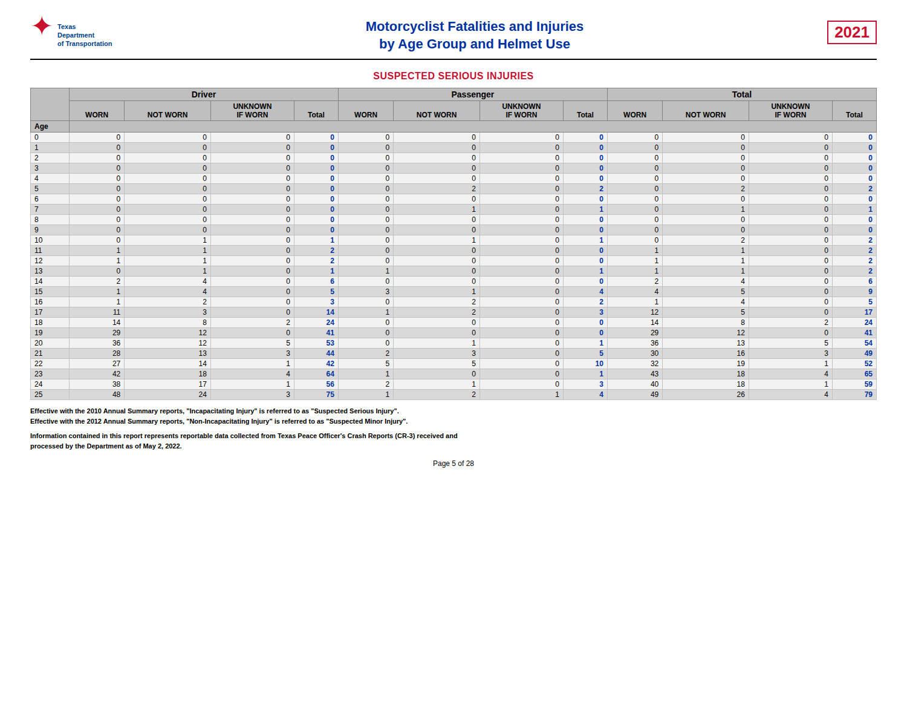✦
Texas
Department
of Transportation
Motorcyclist Fatalities and Injuries
by Age Group and Helmet Use
2021
SUSPECTED SERIOUS INJURIES
| | Driver | Passenger | Total |
| --- | --- | --- | --- |
| WORN | NOT WORN | UNKNOWN IF WORN | Total | WORN | NOT WORN | UNKNOWN IF WORN | Total | WORN | NOT WORN | UNKNOWN IF WORN | Total |
| Age | |
| 0 | 0 | 0 | 0 | 0 | 0 | 0 | 0 | 0 | 0 | 0 | 0 | 0 |
| 1 | 0 | 0 | 0 | 0 | 0 | 0 | 0 | 0 | 0 | 0 | 0 | 0 |
| 2 | 0 | 0 | 0 | 0 | 0 | 0 | 0 | 0 | 0 | 0 | 0 | 0 |
| 3 | 0 | 0 | 0 | 0 | 0 | 0 | 0 | 0 | 0 | 0 | 0 | 0 |
| 4 | 0 | 0 | 0 | 0 | 0 | 0 | 0 | 0 | 0 | 0 | 0 | 0 |
| 5 | 0 | 0 | 0 | 0 | 0 | 2 | 0 | 2 | 0 | 2 | 0 | 2 |
| 6 | 0 | 0 | 0 | 0 | 0 | 0 | 0 | 0 | 0 | 0 | 0 | 0 |
| 7 | 0 | 0 | 0 | 0 | 0 | 1 | 0 | 1 | 0 | 1 | 0 | 1 |
| 8 | 0 | 0 | 0 | 0 | 0 | 0 | 0 | 0 | 0 | 0 | 0 | 0 |
| 9 | 0 | 0 | 0 | 0 | 0 | 0 | 0 | 0 | 0 | 0 | 0 | 0 |
| 10 | 0 | 1 | 0 | 1 | 0 | 1 | 0 | 1 | 0 | 2 | 0 | 2 |
| 11 | 1 | 1 | 0 | 2 | 0 | 0 | 0 | 0 | 1 | 1 | 0 | 2 |
| 12 | 1 | 1 | 0 | 2 | 0 | 0 | 0 | 0 | 1 | 1 | 0 | 2 |
| 13 | 0 | 1 | 0 | 1 | 1 | 0 | 0 | 1 | 1 | 1 | 0 | 2 |
| 14 | 2 | 4 | 0 | 6 | 0 | 0 | 0 | 0 | 2 | 4 | 0 | 6 |
| 15 | 1 | 4 | 0 | 5 | 3 | 1 | 0 | 4 | 4 | 5 | 0 | 9 |
| 16 | 1 | 2 | 0 | 3 | 0 | 2 | 0 | 2 | 1 | 4 | 0 | 5 |
| 17 | 11 | 3 | 0 | 14 | 1 | 2 | 0 | 3 | 12 | 5 | 0 | 17 |
| 18 | 14 | 8 | 2 | 24 | 0 | 0 | 0 | 0 | 14 | 8 | 2 | 24 |
| 19 | 29 | 12 | 0 | 41 | 0 | 0 | 0 | 0 | 29 | 12 | 0 | 41 |
| 20 | 36 | 12 | 5 | 53 | 0 | 1 | 0 | 1 | 36 | 13 | 5 | 54 |
| 21 | 28 | 13 | 3 | 44 | 2 | 3 | 0 | 5 | 30 | 16 | 3 | 49 |
| 22 | 27 | 14 | 1 | 42 | 5 | 5 | 0 | 10 | 32 | 19 | 1 | 52 |
| 23 | 42 | 18 | 4 | 64 | 1 | 0 | 0 | 1 | 43 | 18 | 4 | 65 |
| 24 | 38 | 17 | 1 | 56 | 2 | 1 | 0 | 3 | 40 | 18 | 1 | 59 |
| 25 | 48 | 24 | 3 | 75 | 1 | 2 | 1 | 4 | 49 | 26 | 4 | 79 |
Effective with the 2010 Annual Summary reports, "Incapacitating Injury" is referred to as "Suspected Serious Injury".
Effective with the 2012 Annual Summary reports, "Non-Incapacitating Injury" is referred to as "Suspected Minor Injury".
Information contained in this report represents reportable data collected from Texas Peace Officer's Crash Reports (CR-3) received and
processed by the Department as of May 2, 2022.
Page 5 of 28